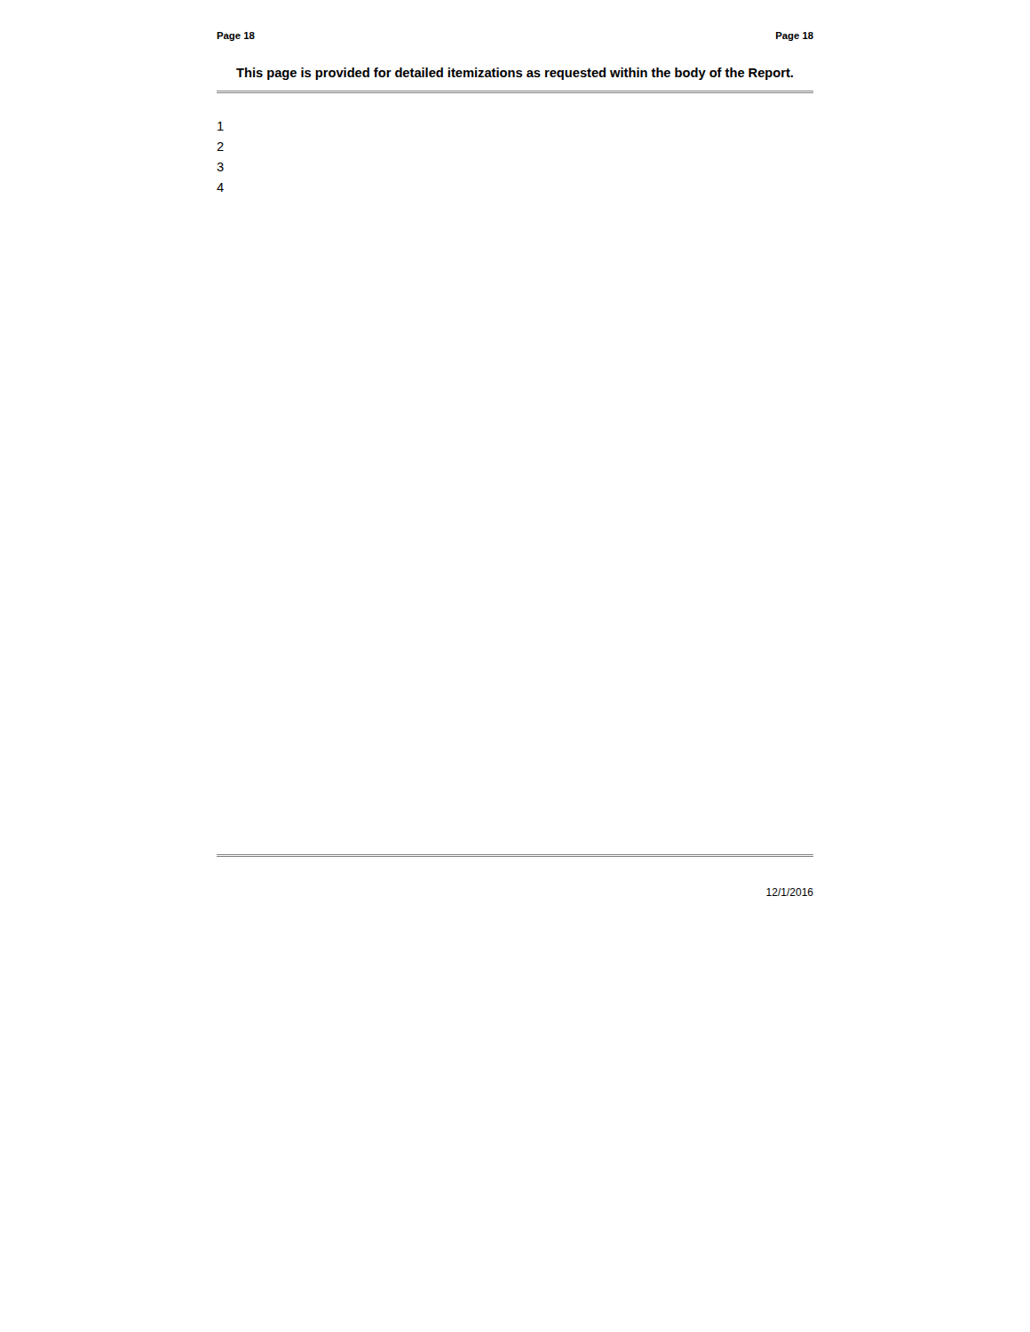Page 18 Page 18
This page is provided for detailed itemizations as requested within the body of the Report.
1
2
3
4
12/1/2016